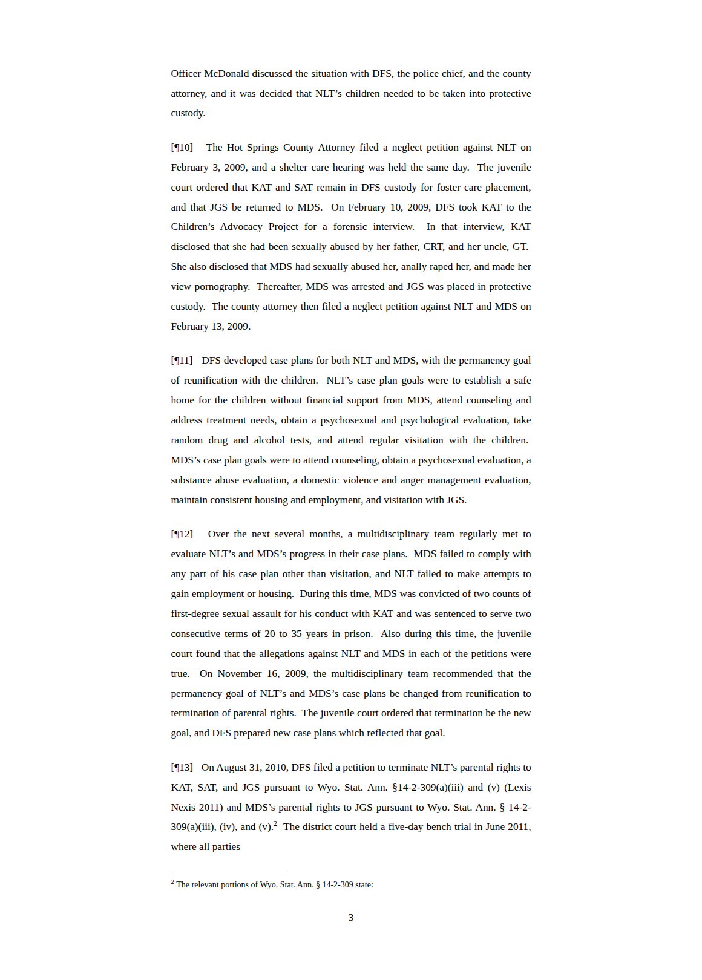Officer McDonald discussed the situation with DFS, the police chief, and the county attorney, and it was decided that NLT’s children needed to be taken into protective custody.
[¶10] The Hot Springs County Attorney filed a neglect petition against NLT on February 3, 2009, and a shelter care hearing was held the same day. The juvenile court ordered that KAT and SAT remain in DFS custody for foster care placement, and that JGS be returned to MDS. On February 10, 2009, DFS took KAT to the Children’s Advocacy Project for a forensic interview. In that interview, KAT disclosed that she had been sexually abused by her father, CRT, and her uncle, GT. She also disclosed that MDS had sexually abused her, anally raped her, and made her view pornography. Thereafter, MDS was arrested and JGS was placed in protective custody. The county attorney then filed a neglect petition against NLT and MDS on February 13, 2009.
[¶11] DFS developed case plans for both NLT and MDS, with the permanency goal of reunification with the children. NLT’s case plan goals were to establish a safe home for the children without financial support from MDS, attend counseling and address treatment needs, obtain a psychosexual and psychological evaluation, take random drug and alcohol tests, and attend regular visitation with the children. MDS’s case plan goals were to attend counseling, obtain a psychosexual evaluation, a substance abuse evaluation, a domestic violence and anger management evaluation, maintain consistent housing and employment, and visitation with JGS.
[¶12] Over the next several months, a multidisciplinary team regularly met to evaluate NLT’s and MDS’s progress in their case plans. MDS failed to comply with any part of his case plan other than visitation, and NLT failed to make attempts to gain employment or housing. During this time, MDS was convicted of two counts of first-degree sexual assault for his conduct with KAT and was sentenced to serve two consecutive terms of 20 to 35 years in prison. Also during this time, the juvenile court found that the allegations against NLT and MDS in each of the petitions were true. On November 16, 2009, the multidisciplinary team recommended that the permanency goal of NLT’s and MDS’s case plans be changed from reunification to termination of parental rights. The juvenile court ordered that termination be the new goal, and DFS prepared new case plans which reflected that goal.
[¶13] On August 31, 2010, DFS filed a petition to terminate NLT’s parental rights to KAT, SAT, and JGS pursuant to Wyo. Stat. Ann. §14-2-309(a)(iii) and (v) (Lexis Nexis 2011) and MDS’s parental rights to JGS pursuant to Wyo. Stat. Ann. § 14-2-309(a)(iii), (iv), and (v).2 The district court held a five-day bench trial in June 2011, where all parties
2 The relevant portions of Wyo. Stat. Ann. § 14-2-309 state:
3